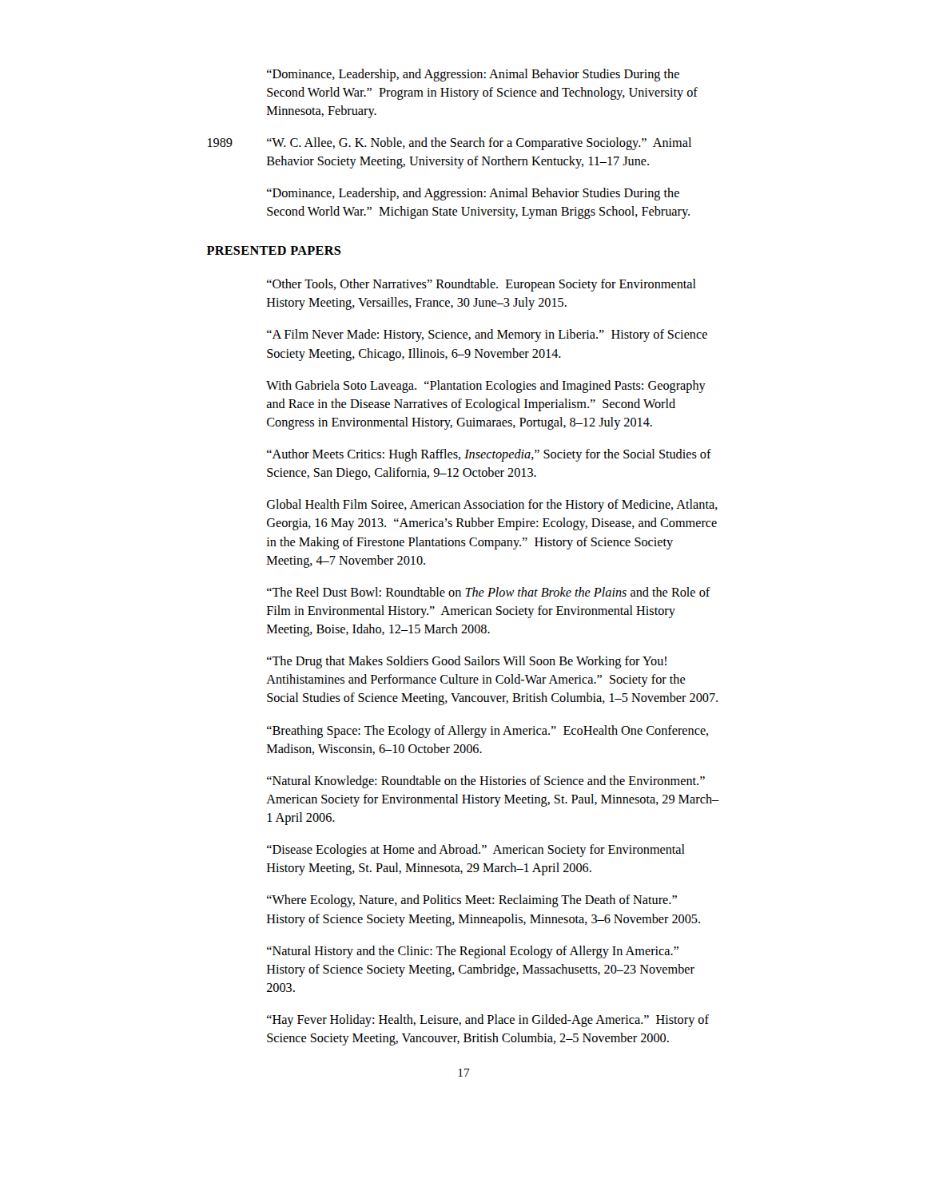“Dominance, Leadership, and Aggression: Animal Behavior Studies During the Second World War.” Program in History of Science and Technology, University of Minnesota, February.
1989
“W. C. Allee, G. K. Noble, and the Search for a Comparative Sociology.” Animal Behavior Society Meeting, University of Northern Kentucky, 11–17 June.
“Dominance, Leadership, and Aggression: Animal Behavior Studies During the Second World War.” Michigan State University, Lyman Briggs School, February.
PRESENTED PAPERS
“Other Tools, Other Narratives” Roundtable. European Society for Environmental History Meeting, Versailles, France, 30 June–3 July 2015.
“A Film Never Made: History, Science, and Memory in Liberia.” History of Science Society Meeting, Chicago, Illinois, 6–9 November 2014.
With Gabriela Soto Laveaga. “Plantation Ecologies and Imagined Pasts: Geography and Race in the Disease Narratives of Ecological Imperialism.” Second World Congress in Environmental History, Guimaraes, Portugal, 8–12 July 2014.
“Author Meets Critics: Hugh Raffles, Insectopedia,” Society for the Social Studies of Science, San Diego, California, 9–12 October 2013.
Global Health Film Soiree, American Association for the History of Medicine, Atlanta, Georgia, 16 May 2013. “America’s Rubber Empire: Ecology, Disease, and Commerce in the Making of Firestone Plantations Company.” History of Science Society Meeting, 4–7 November 2010.
“The Reel Dust Bowl: Roundtable on The Plow that Broke the Plains and the Role of Film in Environmental History.” American Society for Environmental History Meeting, Boise, Idaho, 12–15 March 2008.
“The Drug that Makes Soldiers Good Sailors Will Soon Be Working for You! Antihistamines and Performance Culture in Cold-War America.” Society for the Social Studies of Science Meeting, Vancouver, British Columbia, 1–5 November 2007.
“Breathing Space: The Ecology of Allergy in America.” EcoHealth One Conference, Madison, Wisconsin, 6–10 October 2006.
“Natural Knowledge: Roundtable on the Histories of Science and the Environment.” American Society for Environmental History Meeting, St. Paul, Minnesota, 29 March–1 April 2006.
“Disease Ecologies at Home and Abroad.” American Society for Environmental History Meeting, St. Paul, Minnesota, 29 March–1 April 2006.
“Where Ecology, Nature, and Politics Meet: Reclaiming The Death of Nature.” History of Science Society Meeting, Minneapolis, Minnesota, 3–6 November 2005.
“Natural History and the Clinic: The Regional Ecology of Allergy In America.” History of Science Society Meeting, Cambridge, Massachusetts, 20–23 November 2003.
“Hay Fever Holiday: Health, Leisure, and Place in Gilded-Age America.” History of Science Society Meeting, Vancouver, British Columbia, 2–5 November 2000.
17